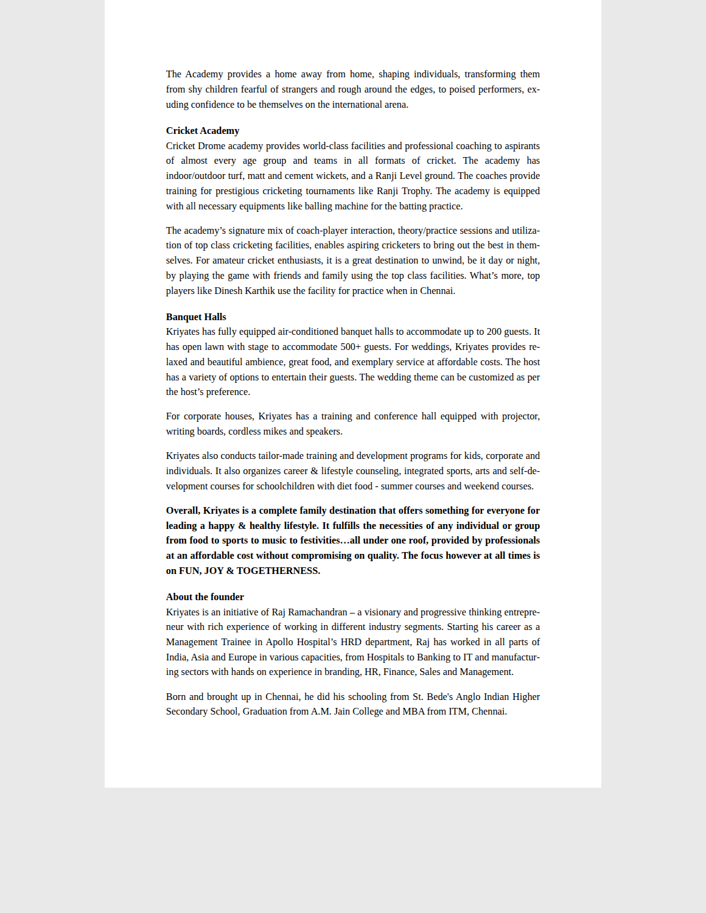The Academy provides a home away from home, shaping individuals, transforming them from shy children fearful of strangers and rough around the edges, to poised performers, exuding confidence to be themselves on the international arena.
Cricket Academy
Cricket Drome academy provides world-class facilities and professional coaching to aspirants of almost every age group and teams in all formats of cricket. The academy has indoor/outdoor turf, matt and cement wickets, and a Ranji Level ground. The coaches provide training for prestigious cricketing tournaments like Ranji Trophy. The academy is equipped with all necessary equipments like balling machine for the batting practice.
The academy’s signature mix of coach-player interaction, theory/practice sessions and utilization of top class cricketing facilities, enables aspiring cricketers to bring out the best in themselves. For amateur cricket enthusiasts, it is a great destination to unwind, be it day or night, by playing the game with friends and family using the top class facilities. What’s more, top players like Dinesh Karthik use the facility for practice when in Chennai.
Banquet Halls
Kriyates has fully equipped air-conditioned banquet halls to accommodate up to 200 guests. It has open lawn with stage to accommodate 500+ guests. For weddings, Kriyates provides relaxed and beautiful ambience, great food, and exemplary service at affordable costs. The host has a variety of options to entertain their guests. The wedding theme can be customized as per the host’s preference.
For corporate houses, Kriyates has a training and conference hall equipped with projector, writing boards, cordless mikes and speakers.
Kriyates also conducts tailor-made training and development programs for kids, corporate and individuals. It also organizes career & lifestyle counseling, integrated sports, arts and self-development courses for schoolchildren with diet food - summer courses and weekend courses.
Overall, Kriyates is a complete family destination that offers something for everyone for leading a happy & healthy lifestyle. It fulfills the necessities of any individual or group from food to sports to music to festivities…all under one roof, provided by professionals at an affordable cost without compromising on quality. The focus however at all times is on FUN, JOY & TOGETHERNESS.
About the founder
Kriyates is an initiative of Raj Ramachandran – a visionary and progressive thinking entrepreneur with rich experience of working in different industry segments. Starting his career as a Management Trainee in Apollo Hospital’s HRD department, Raj has worked in all parts of India, Asia and Europe in various capacities, from Hospitals to Banking to IT and manufacturing sectors with hands on experience in branding, HR, Finance, Sales and Management.
Born and brought up in Chennai, he did his schooling from St. Bede's Anglo Indian Higher Secondary School, Graduation from A.M. Jain College and MBA from ITM, Chennai.